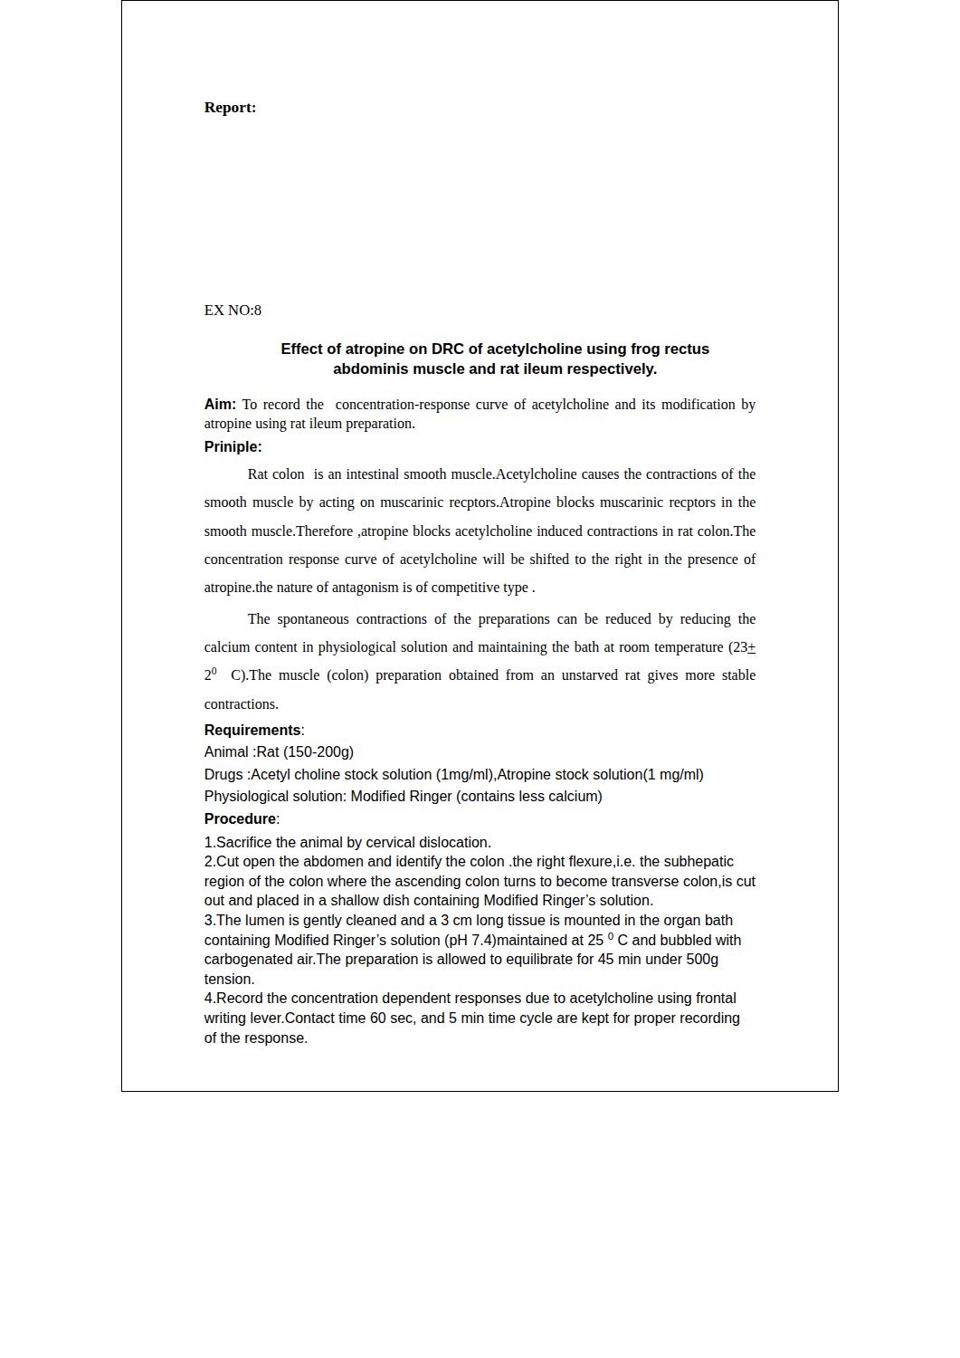Report:
EX NO:8
Effect of atropine on DRC of acetylcholine using frog rectus
abdominis muscle and rat ileum respectively.
Aim: To record the concentration-response curve of acetylcholine and its modification by atropine using rat ileum preparation.
Priniple:
Rat colon is an intestinal smooth muscle.Acetylcholine causes the contractions of the smooth muscle by acting on muscarinic recptors.Atropine blocks muscarinic recptors in the smooth muscle.Therefore ,atropine blocks acetylcholine induced contractions in rat colon.The concentration response curve of acetylcholine will be shifted to the right in the presence of atropine.the nature of antagonism is of competitive type .
The spontaneous contractions of the preparations can be reduced by reducing the calcium content in physiological solution and maintaining the bath at room temperature (23+ 20 C).The muscle (colon) preparation obtained from an unstarved rat gives more stable contractions.
Requirements:
Animal :Rat (150-200g)
Drugs :Acetyl choline stock solution (1mg/ml),Atropine stock solution(1 mg/ml)
Physiological solution: Modified Ringer (contains less calcium)
Procedure:
1.Sacrifice the animal by cervical dislocation.
2.Cut open the abdomen and identify the colon .the right flexure,i.e. the subhepatic region of the colon where the ascending colon turns to become transverse colon,is cut out and placed in a shallow dish containing Modified Ringer’s solution.
3.The lumen is gently cleaned and a 3 cm long tissue is mounted in the organ bath containing Modified Ringer’s solution (pH 7.4)maintained at 25 0 C and bubbled with carbogenated air.The preparation is allowed to equilibrate for 45 min under 500g tension.
4.Record the concentration dependent responses due to acetylcholine using frontal writing lever.Contact time 60 sec, and 5 min time cycle are kept for proper recording of the response.